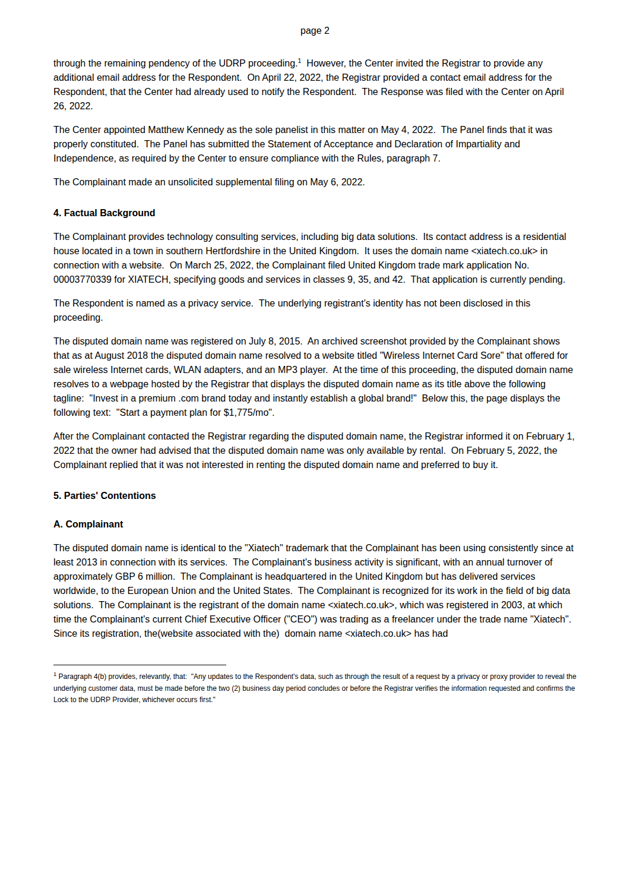page 2
through the remaining pendency of the UDRP proceeding.1 However, the Center invited the Registrar to provide any additional email address for the Respondent. On April 22, 2022, the Registrar provided a contact email address for the Respondent, that the Center had already used to notify the Respondent. The Response was filed with the Center on April 26, 2022.
The Center appointed Matthew Kennedy as the sole panelist in this matter on May 4, 2022. The Panel finds that it was properly constituted. The Panel has submitted the Statement of Acceptance and Declaration of Impartiality and Independence, as required by the Center to ensure compliance with the Rules, paragraph 7.
The Complainant made an unsolicited supplemental filing on May 6, 2022.
4. Factual Background
The Complainant provides technology consulting services, including big data solutions. Its contact address is a residential house located in a town in southern Hertfordshire in the United Kingdom. It uses the domain name <xiatech.co.uk> in connection with a website. On March 25, 2022, the Complainant filed United Kingdom trade mark application No. 00003770339 for XIATECH, specifying goods and services in classes 9, 35, and 42. That application is currently pending.
The Respondent is named as a privacy service. The underlying registrant's identity has not been disclosed in this proceeding.
The disputed domain name was registered on July 8, 2015. An archived screenshot provided by the Complainant shows that as at August 2018 the disputed domain name resolved to a website titled "Wireless Internet Card Sore" that offered for sale wireless Internet cards, WLAN adapters, and an MP3 player. At the time of this proceeding, the disputed domain name resolves to a webpage hosted by the Registrar that displays the disputed domain name as its title above the following tagline: "Invest in a premium .com brand today and instantly establish a global brand!" Below this, the page displays the following text: "Start a payment plan for $1,775/mo".
After the Complainant contacted the Registrar regarding the disputed domain name, the Registrar informed it on February 1, 2022 that the owner had advised that the disputed domain name was only available by rental. On February 5, 2022, the Complainant replied that it was not interested in renting the disputed domain name and preferred to buy it.
5. Parties' Contentions
A. Complainant
The disputed domain name is identical to the "Xiatech" trademark that the Complainant has been using consistently since at least 2013 in connection with its services. The Complainant's business activity is significant, with an annual turnover of approximately GBP 6 million. The Complainant is headquartered in the United Kingdom but has delivered services worldwide, to the European Union and the United States. The Complainant is recognized for its work in the field of big data solutions. The Complainant is the registrant of the domain name <xiatech.co.uk>, which was registered in 2003, at which time the Complainant's current Chief Executive Officer ("CEO") was trading as a freelancer under the trade name "Xiatech". Since its registration, the(website associated with the) domain name <xiatech.co.uk> has had
1 Paragraph 4(b) provides, relevantly, that: "Any updates to the Respondent's data, such as through the result of a request by a privacy or proxy provider to reveal the underlying customer data, must be made before the two (2) business day period concludes or before the Registrar verifies the information requested and confirms the Lock to the UDRP Provider, whichever occurs first."